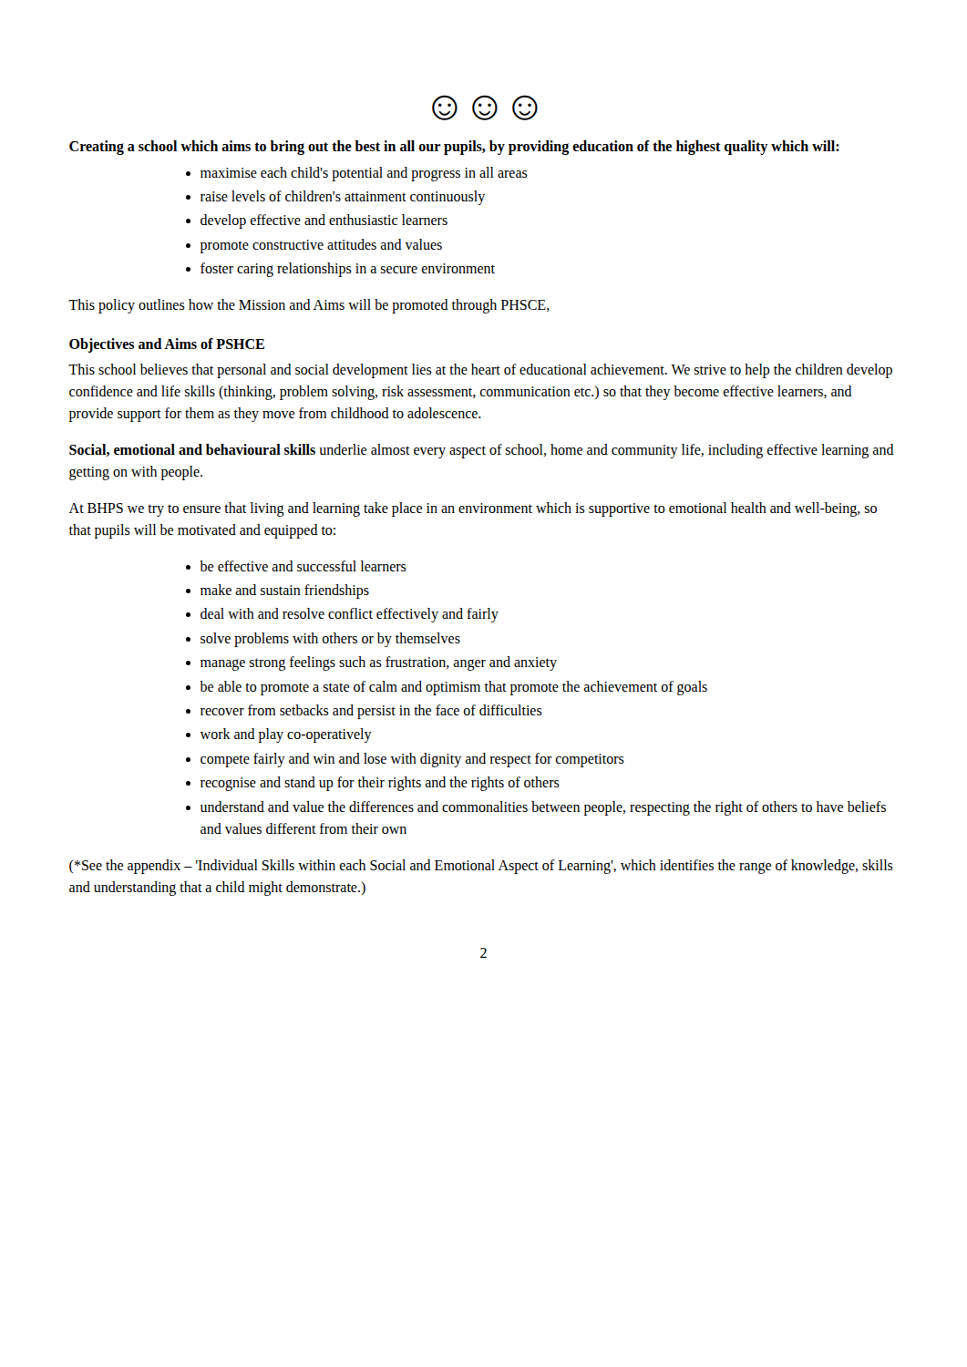☺☺☺
Creating a school which aims to bring out the best in all our pupils, by providing education of the highest quality which will:
maximise each child's potential and progress in all areas
raise levels of children's attainment continuously
develop effective and enthusiastic learners
promote constructive attitudes and values
foster caring relationships in a secure environment
This policy outlines how the Mission and Aims will be promoted through PHSCE,
Objectives and Aims of PSHCE
This school believes that personal and social development lies at the heart of educational achievement. We strive to help the children develop confidence and life skills (thinking, problem solving, risk assessment, communication etc.) so that they become effective learners, and provide support for them as they move from childhood to adolescence.
Social, emotional and behavioural skills underlie almost every aspect of school, home and community life, including effective learning and getting on with people.
At BHPS we try to ensure that living and learning take place in an environment which is supportive to emotional health and well-being, so that pupils will be motivated and equipped to:
be effective and successful learners
make and sustain friendships
deal with and resolve conflict effectively and fairly
solve problems with others or by themselves
manage strong feelings such as frustration, anger and anxiety
be able to promote a state of calm and optimism that promote the achievement of goals
recover from setbacks and persist in the face of difficulties
work and play co-operatively
compete fairly and win and lose with dignity and respect for competitors
recognise and stand up for their rights and the rights of others
understand and value the differences and commonalities between people, respecting the right of others to have beliefs and values different from their own
(*See the appendix – 'Individual Skills within each Social and Emotional Aspect of Learning', which identifies the range of knowledge, skills and understanding that a child might demonstrate.)
2